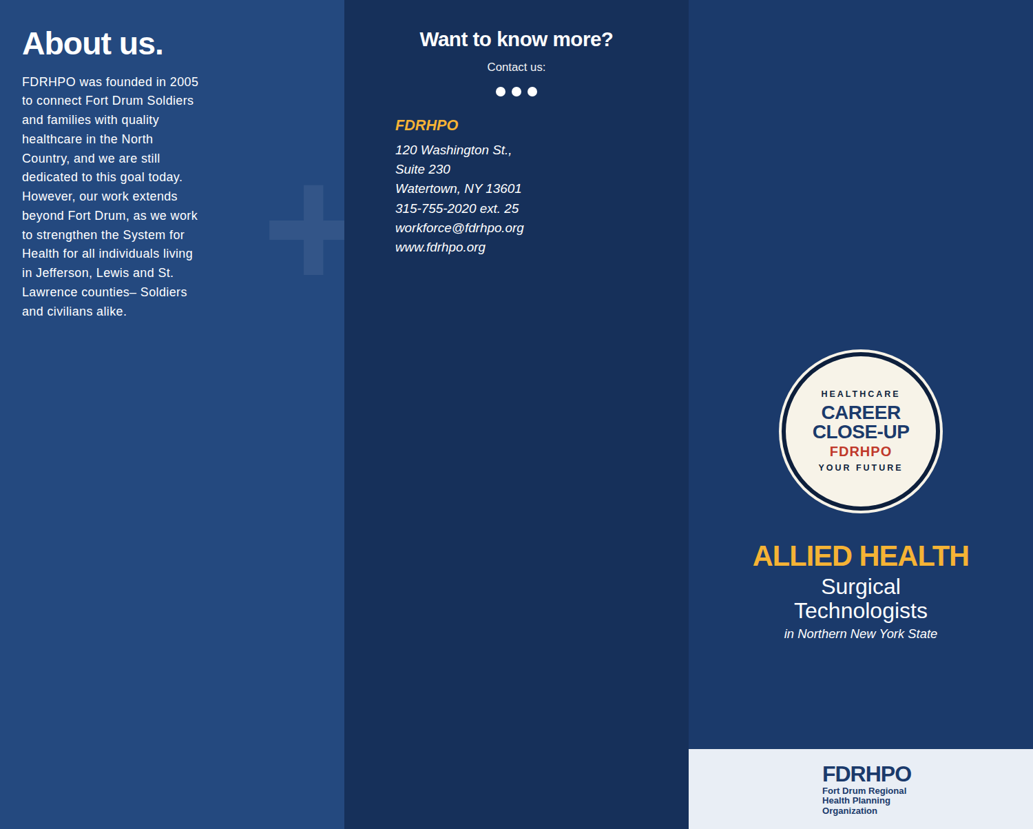+
About us.
FDRHPO was founded in 2005 to connect Fort Drum Soldiers and families with quality healthcare in the North Country, and we are still dedicated to this goal today. However, our work extends beyond Fort Drum, as we work to strengthen the System for Health for all individuals living in Jefferson, Lewis and St. Lawrence counties– Soldiers and civilians alike.
Want to know more?
Contact us:
FDRHPO 120 Washington St.,
Suite 230
Watertown, NY 13601
315-755-2020 ext. 25
workforce@fdrhpo.org
www.fdrhpo.org
HEALTHCARE CAREER CLOSE-UP FDRHPO YOUR FUTURE
ALLIED HEALTH
Surgical
Technologists
in Northern New York State
FDRHPO Fort Drum Regional Health Planning Organization